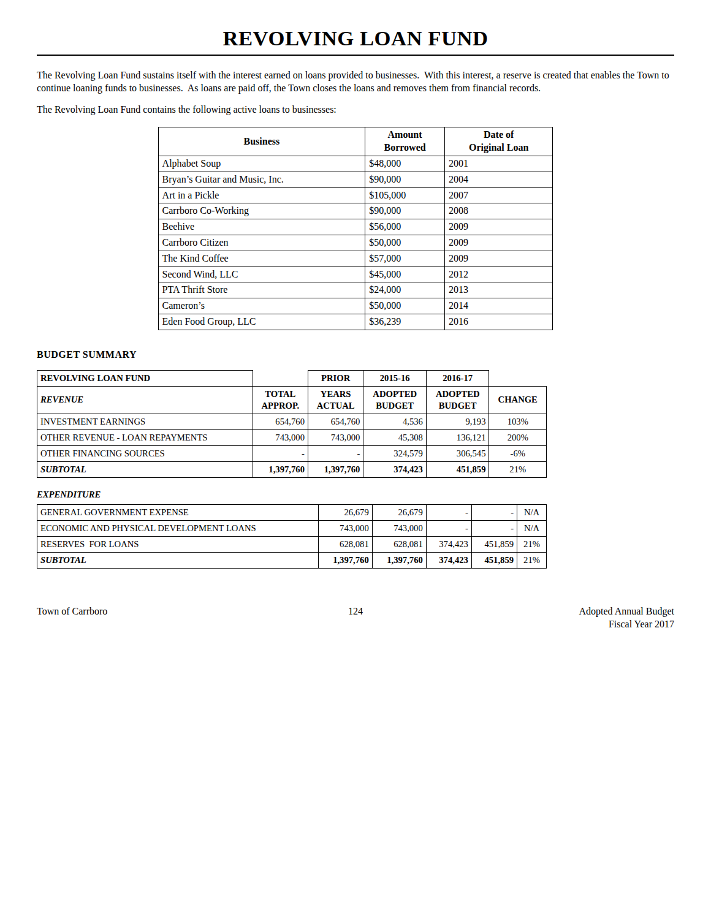REVOLVING LOAN FUND
The Revolving Loan Fund sustains itself with the interest earned on loans provided to businesses. With this interest, a reserve is created that enables the Town to continue loaning funds to businesses. As loans are paid off, the Town closes the loans and removes them from financial records.
The Revolving Loan Fund contains the following active loans to businesses:
| Business | Amount Borrowed | Date of Original Loan |
| --- | --- | --- |
| Alphabet Soup | $48,000 | 2001 |
| Bryan’s Guitar and Music, Inc. | $90,000 | 2004 |
| Art in a Pickle | $105,000 | 2007 |
| Carrboro Co-Working | $90,000 | 2008 |
| Beehive | $56,000 | 2009 |
| Carrboro Citizen | $50,000 | 2009 |
| The Kind Coffee | $57,000 | 2009 |
| Second Wind, LLC | $45,000 | 2012 |
| PTA Thrift Store | $24,000 | 2013 |
| Cameron’s | $50,000 | 2014 |
| Eden Food Group, LLC | $36,239 | 2016 |
BUDGET SUMMARY
| REVOLVING LOAN FUND | | PRIOR | 2015-16 | 2016-17 | |
| REVENUE | TOTAL APPROP. | YEARS ACTUAL | ADOPTED BUDGET | ADOPTED BUDGET | CHANGE |
| INVESTMENT EARNINGS | 654,760 | 654,760 | 4,536 | 9,193 | 103% |
| OTHER REVENUE - LOAN REPAYMENTS | 743,000 | 743,000 | 45,308 | 136,121 | 200% |
| OTHER FINANCING SOURCES | - | - | 324,579 | 306,545 | -6% |
| SUBTOTAL | 1,397,760 | 1,397,760 | 374,423 | 451,859 | 21% |
EXPENDITURE
| GENERAL GOVERNMENT EXPENSE | 26,679 | 26,679 | - | - | N/A |
| ECONOMIC AND PHYSICAL DEVELOPMENT LOANS | 743,000 | 743,000 | - | - | N/A |
| RESERVES FOR LOANS | 628,081 | 628,081 | 374,423 | 451,859 | 21% |
| SUBTOTAL | 1,397,760 | 1,397,760 | 374,423 | 451,859 | 21% |
Town of Carrboro
124
Adopted Annual Budget
Fiscal Year 2017